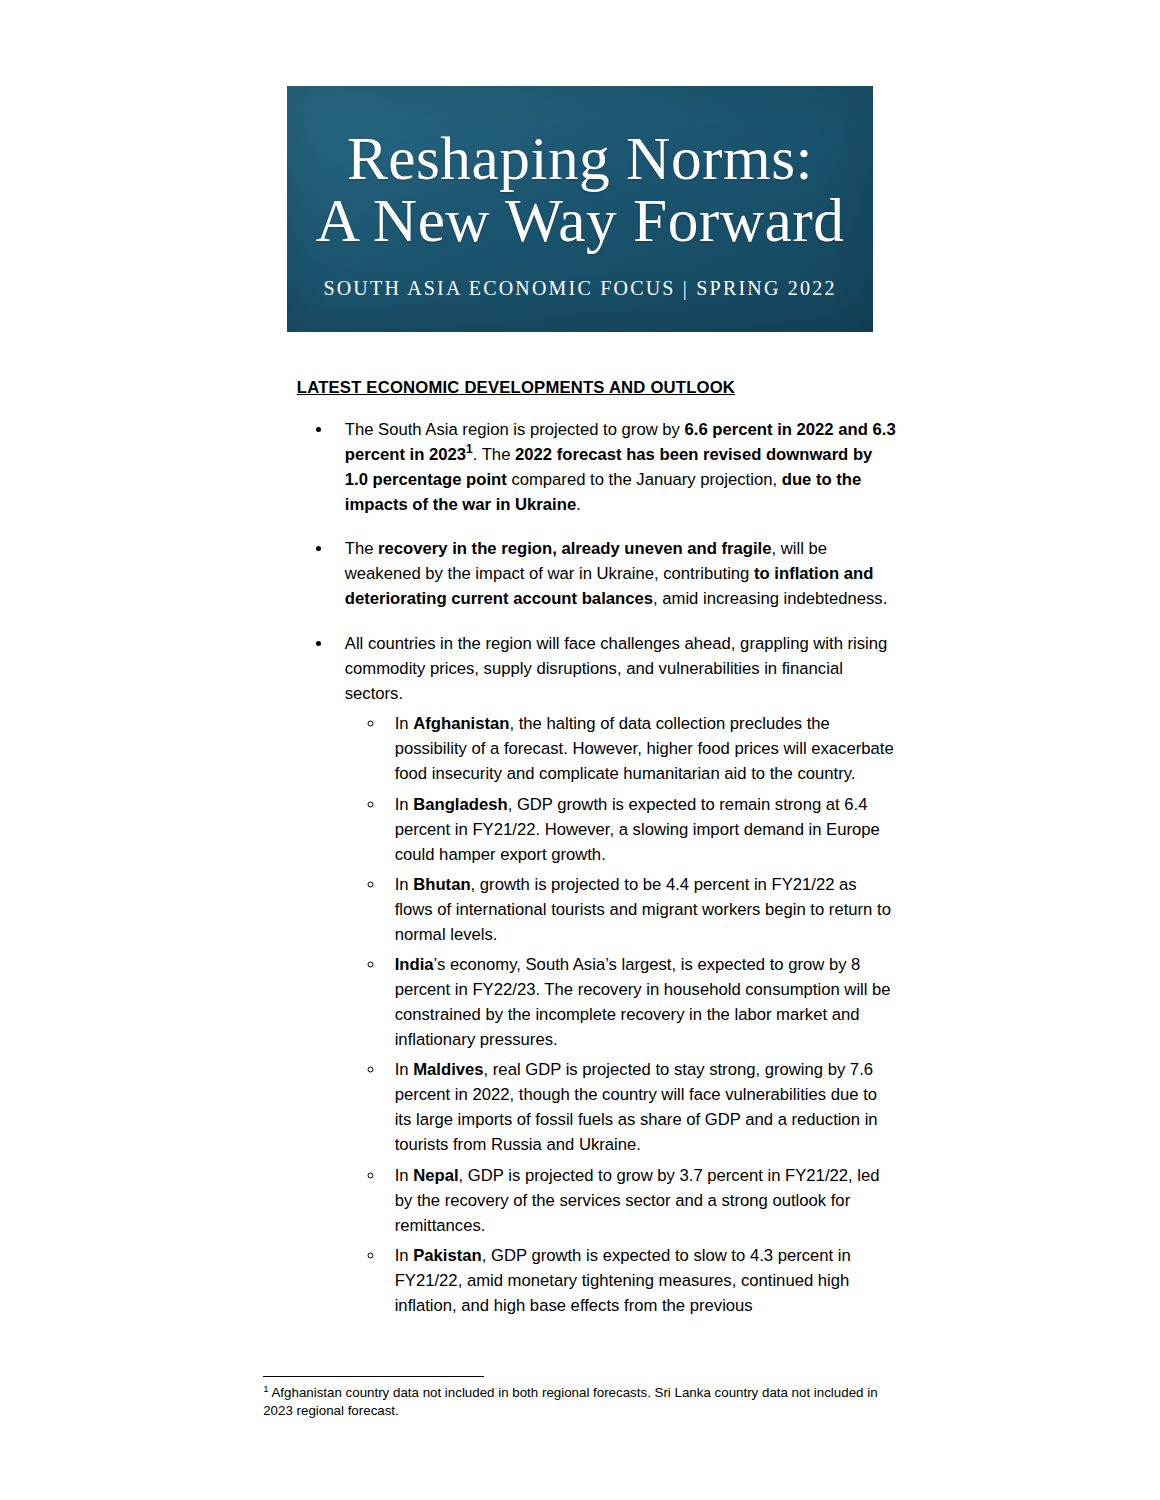Reshaping Norms:
A New Way Forward
South Asia Economic Focus | Spring 2022
LATEST ECONOMIC DEVELOPMENTS AND OUTLOOK
The South Asia region is projected to grow by 6.6 percent in 2022 and 6.3 percent in 20231. The 2022 forecast has been revised downward by 1.0 percentage point compared to the January projection, due to the impacts of the war in Ukraine.
The recovery in the region, already uneven and fragile, will be weakened by the impact of war in Ukraine, contributing to inflation and deteriorating current account balances, amid increasing indebtedness.
All countries in the region will face challenges ahead, grappling with rising commodity prices, supply disruptions, and vulnerabilities in financial sectors.
In Afghanistan, the halting of data collection precludes the possibility of a forecast. However, higher food prices will exacerbate food insecurity and complicate humanitarian aid to the country.
In Bangladesh, GDP growth is expected to remain strong at 6.4 percent in FY21/22. However, a slowing import demand in Europe could hamper export growth.
In Bhutan, growth is projected to be 4.4 percent in FY21/22 as flows of international tourists and migrant workers begin to return to normal levels.
India’s economy, South Asia’s largest, is expected to grow by 8 percent in FY22/23. The recovery in household consumption will be constrained by the incomplete recovery in the labor market and inflationary pressures.
In Maldives, real GDP is projected to stay strong, growing by 7.6 percent in 2022, though the country will face vulnerabilities due to its large imports of fossil fuels as share of GDP and a reduction in tourists from Russia and Ukraine.
In Nepal, GDP is projected to grow by 3.7 percent in FY21/22, led by the recovery of the services sector and a strong outlook for remittances.
In Pakistan, GDP growth is expected to slow to 4.3 percent in FY21/22, amid monetary tightening measures, continued high inflation, and high base effects from the previous
1 Afghanistan country data not included in both regional forecasts. Sri Lanka country data not included in 2023 regional forecast.